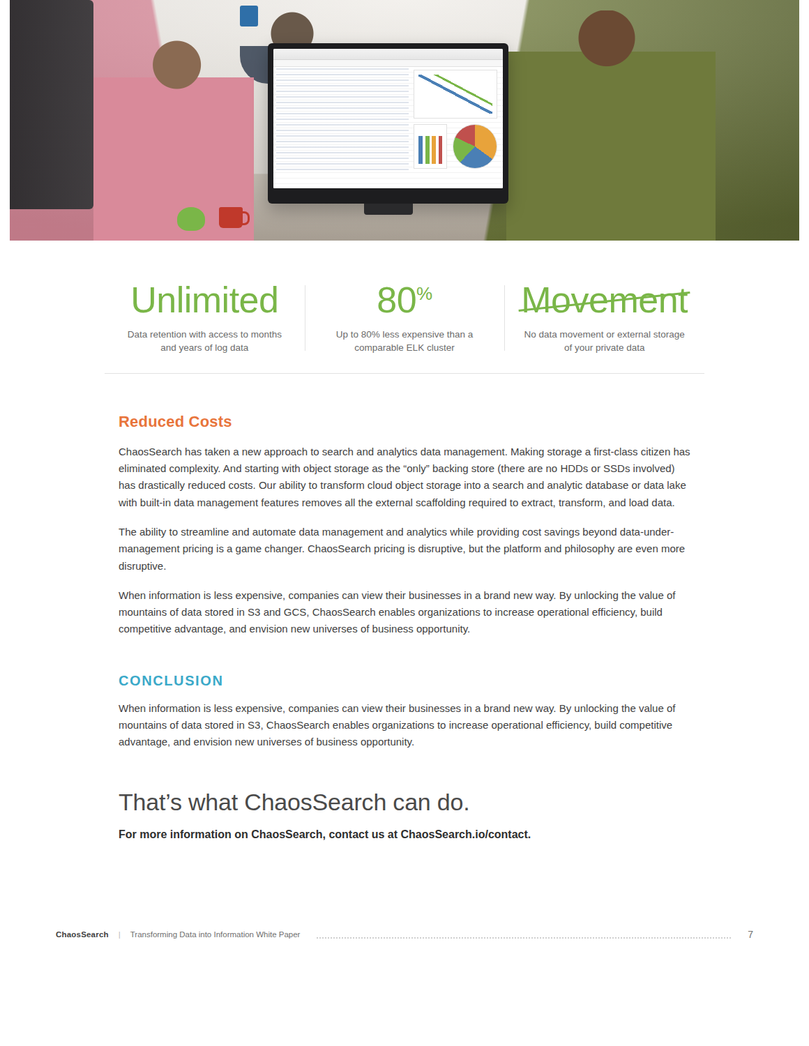Unlimited
Data retention with access to months and years of log data
80%
Up to 80% less expensive than a comparable ELK cluster
Movement
No data movement or external storage of your private data
Reduced Costs
ChaosSearch has taken a new approach to search and analytics data management. Making storage a first-class citizen has eliminated complexity. And starting with object storage as the “only” backing store (there are no HDDs or SSDs involved) has drastically reduced costs. Our ability to transform cloud object storage into a search and analytic database or data lake with built-in data management features removes all the external scaffolding required to extract, transform, and load data.
The ability to streamline and automate data management and analytics while providing cost savings beyond data-under-management pricing is a game changer. ChaosSearch pricing is disruptive, but the platform and philosophy are even more disruptive.
When information is less expensive, companies can view their businesses in a brand new way. By unlocking the value of mountains of data stored in S3 and GCS, ChaosSearch enables organizations to increase operational efficiency, build competitive advantage, and envision new universes of business opportunity.
CONCLUSION
When information is less expensive, companies can view their businesses in a brand new way. By unlocking the value of mountains of data stored in S3, ChaosSearch enables organizations to increase operational efficiency, build competitive advantage, and envision new universes of business opportunity.
That’s what ChaosSearch can do.
For more information on ChaosSearch, contact us at ChaosSearch.io/contact.
ChaosSearch | Transforming Data into Information White Paper 7